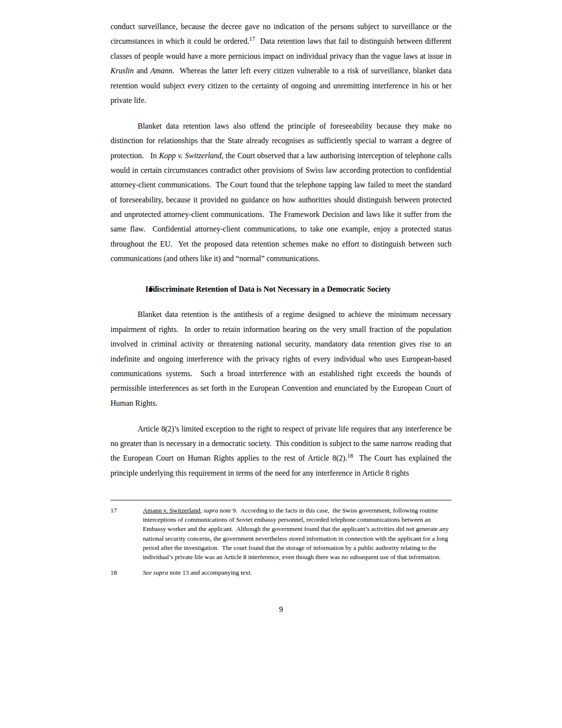conduct surveillance, because the decree gave no indication of the persons subject to surveillance or the circumstances in which it could be ordered.17 Data retention laws that fail to distinguish between different classes of people would have a more pernicious impact on individual privacy than the vague laws at issue in Kruslin and Amann. Whereas the latter left every citizen vulnerable to a risk of surveillance, blanket data retention would subject every citizen to the certainty of ongoing and unremitting interference in his or her private life.
Blanket data retention laws also offend the principle of foreseeability because they make no distinction for relationships that the State already recognises as sufficiently special to warrant a degree of protection. In Kopp v. Switzerland, the Court observed that a law authorising interception of telephone calls would in certain circumstances contradict other provisions of Swiss law according protection to confidential attorney-client communications. The Court found that the telephone tapping law failed to meet the standard of foreseeability, because it provided no guidance on how authorities should distinguish between protected and unprotected attorney-client communications. The Framework Decision and laws like it suffer from the same flaw. Confidential attorney-client communications, to take one example, enjoy a protected status throughout the EU. Yet the proposed data retention schemes make no effort to distinguish between such communications (and others like it) and “normal” communications.
F. Indiscriminate Retention of Data is Not Necessary in a Democratic Society
Blanket data retention is the antithesis of a regime designed to achieve the minimum necessary impairment of rights. In order to retain information bearing on the very small fraction of the population involved in criminal activity or threatening national security, mandatory data retention gives rise to an indefinite and ongoing interference with the privacy rights of every individual who uses European-based communications systems. Such a broad interference with an established right exceeds the bounds of permissible interferences as set forth in the European Convention and enunciated by the European Court of Human Rights.
Article 8(2)’s limited exception to the right to respect of private life requires that any interference be no greater than is necessary in a democratic society. This condition is subject to the same narrow reading that the European Court on Human Rights applies to the rest of Article 8(2).18 The Court has explained the principle underlying this requirement in terms of the need for any interference in Article 8 rights
| 17 | Amann v. Switzerland , supra note 9. According to the facts in this case, the Swiss government, following routine interceptions of communications of Soviet embassy personnel, recorded telephone communications between an Embassy worker and the applicant. Although the government found that the applicant’s activities did not generate any national security concerns, the government nevertheless stored information in connection with the applicant for a long period after the investigation. The court found that the storage of information by a public authority relating to the individual’s private life was an Article 8 interference, even though there was no subsequent use of that information. |
| 18 | See supra note 13 and accompanying text. |
9